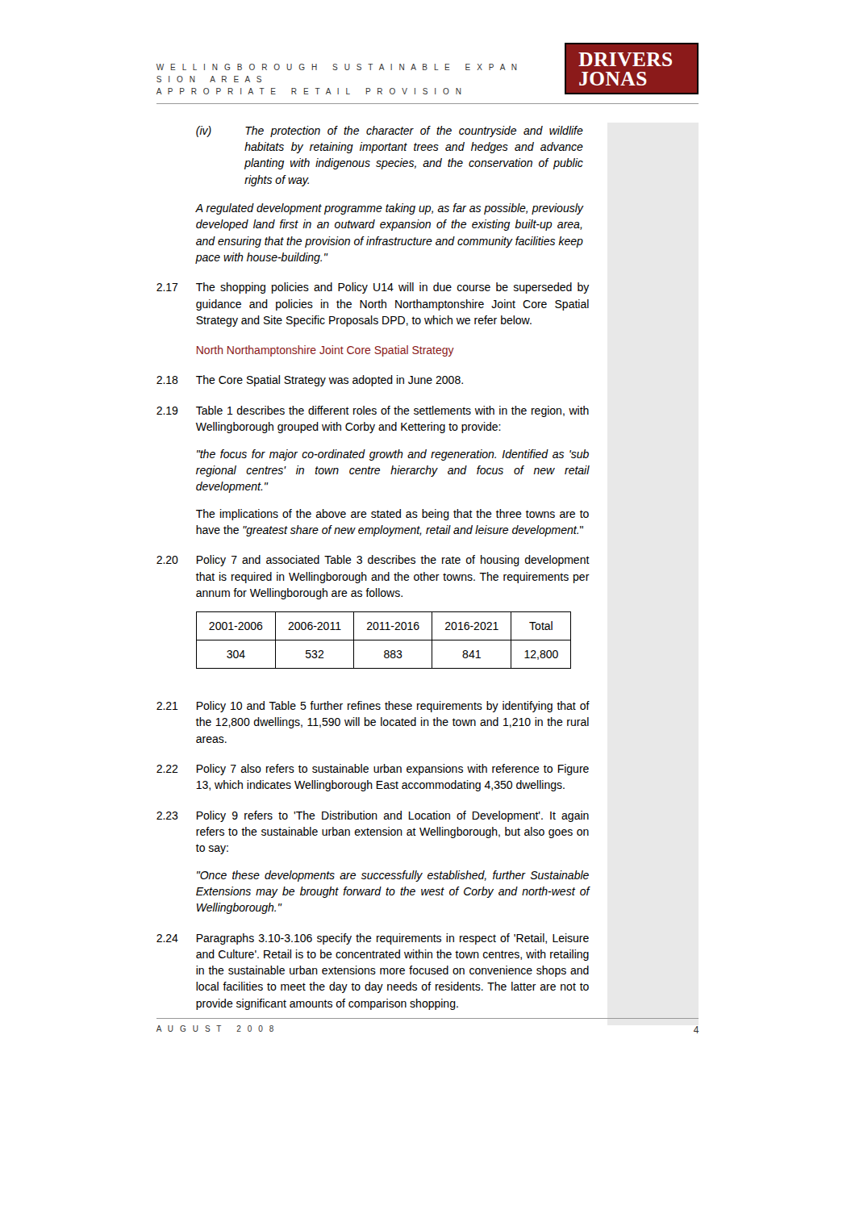DRIVERS JONAS
W E L L I N G B O R O U G H S U S T A I N A B L E E X P A N S I O N A R E A S
A P P R O P R I A T E R E T A I L P R O V I S I O N
(iv)
The protection of the character of the countryside and wildlife habitats by retaining important trees and hedges and advance planting with indigenous species, and the conservation of public rights of way.
A regulated development programme taking up, as far as possible, previously developed land first in an outward expansion of the existing built-up area, and ensuring that the provision of infrastructure and community facilities keep pace with house-building."
2.17
The shopping policies and Policy U14 will in due course be superseded by guidance and policies in the North Northamptonshire Joint Core Spatial Strategy and Site Specific Proposals DPD, to which we refer below.
North Northamptonshire Joint Core Spatial Strategy
2.18
The Core Spatial Strategy was adopted in June 2008.
2.19
Table 1 describes the different roles of the settlements with in the region, with Wellingborough grouped with Corby and Kettering to provide:
"the focus for major co-ordinated growth and regeneration. Identified as 'sub regional centres' in town centre hierarchy and focus of new retail development."
The implications of the above are stated as being that the three towns are to have the "greatest share of new employment, retail and leisure development."
2.20
Policy 7 and associated Table 3 describes the rate of housing development that is required in Wellingborough and the other towns. The requirements per annum for Wellingborough are as follows.
| 2001-2006 | 2006-2011 | 2011-2016 | 2016-2021 | Total |
| --- | --- | --- | --- | --- |
| 304 | 532 | 883 | 841 | 12,800 |
2.21
Policy 10 and Table 5 further refines these requirements by identifying that of the 12,800 dwellings, 11,590 will be located in the town and 1,210 in the rural areas.
2.22
Policy 7 also refers to sustainable urban expansions with reference to Figure 13, which indicates Wellingborough East accommodating 4,350 dwellings.
2.23
Policy 9 refers to 'The Distribution and Location of Development'. It again refers to the sustainable urban extension at Wellingborough, but also goes on to say:
"Once these developments are successfully established, further Sustainable Extensions may be brought forward to the west of Corby and north-west of Wellingborough."
2.24
Paragraphs 3.10-3.106 specify the requirements in respect of 'Retail, Leisure and Culture'. Retail is to be concentrated within the town centres, with retailing in the sustainable urban extensions more focused on convenience shops and local facilities to meet the day to day needs of residents. The latter are not to provide significant amounts of comparison shopping.
A U G U S T 2 0 0 8 4